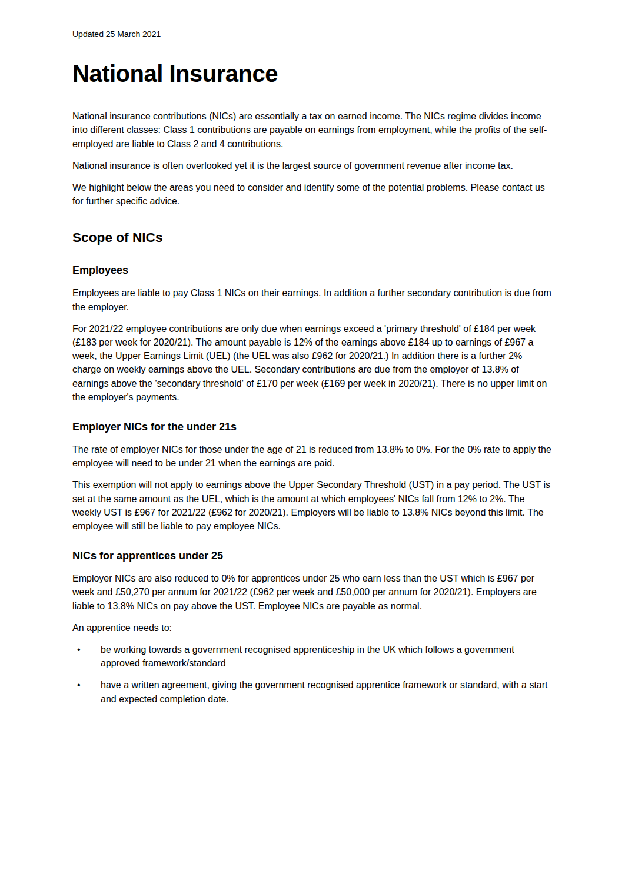Updated 25 March 2021
National Insurance
National insurance contributions (NICs) are essentially a tax on earned income. The NICs regime divides income into different classes: Class 1 contributions are payable on earnings from employment, while the profits of the self-employed are liable to Class 2 and 4 contributions.
National insurance is often overlooked yet it is the largest source of government revenue after income tax.
We highlight below the areas you need to consider and identify some of the potential problems. Please contact us for further specific advice.
Scope of NICs
Employees
Employees are liable to pay Class 1 NICs on their earnings. In addition a further secondary contribution is due from the employer.
For 2021/22 employee contributions are only due when earnings exceed a 'primary threshold' of £184 per week (£183 per week for 2020/21). The amount payable is 12% of the earnings above £184 up to earnings of £967 a week, the Upper Earnings Limit (UEL) (the UEL was also £962 for 2020/21.) In addition there is a further 2% charge on weekly earnings above the UEL. Secondary contributions are due from the employer of 13.8% of earnings above the 'secondary threshold' of £170 per week (£169 per week in 2020/21). There is no upper limit on the employer's payments.
Employer NICs for the under 21s
The rate of employer NICs for those under the age of 21 is reduced from 13.8% to 0%. For the 0% rate to apply the employee will need to be under 21 when the earnings are paid.
This exemption will not apply to earnings above the Upper Secondary Threshold (UST) in a pay period. The UST is set at the same amount as the UEL, which is the amount at which employees' NICs fall from 12% to 2%. The weekly UST is £967 for 2021/22 (£962 for 2020/21). Employers will be liable to 13.8% NICs beyond this limit. The employee will still be liable to pay employee NICs.
NICs for apprentices under 25
Employer NICs are also reduced to 0% for apprentices under 25 who earn less than the UST which is £967 per week and £50,270 per annum for 2021/22 (£962 per week and £50,000 per annum for 2020/21). Employers are liable to 13.8% NICs on pay above the UST. Employee NICs are payable as normal.
An apprentice needs to:
be working towards a government recognised apprenticeship in the UK which follows a government approved framework/standard
have a written agreement, giving the government recognised apprentice framework or standard, with a start and expected completion date.